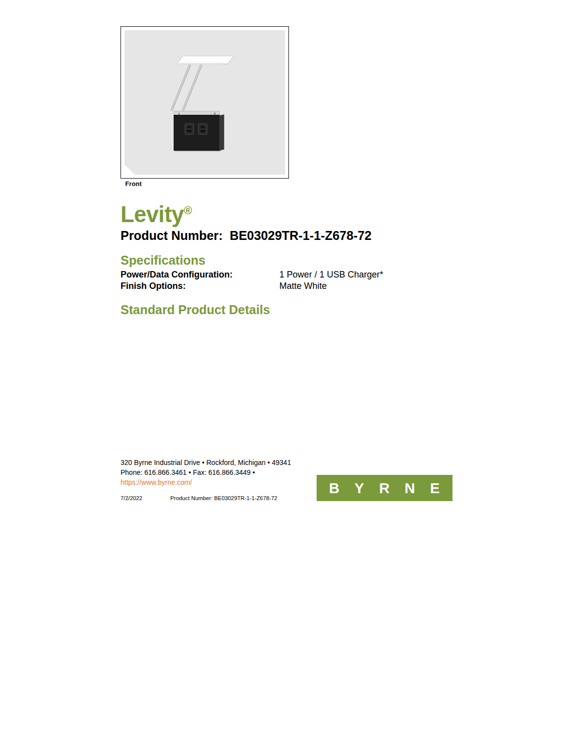Front
Levity®
Product Number: BE03029TR-1-1-Z678-72
Specifications
| Power/Data Configuration: | 1 Power / 1 USB Charger* |
| Finish Options: | Matte White |
Standard Product Details
320 Byrne Industrial Drive • Rockford, Michigan • 49341
Phone: 616.866.3461 • Fax: 616.866.3449 • https://www.byrne.com/
7/2/2022 Product Number: BE03029TR-1-1-Z678-72
B Y R N E